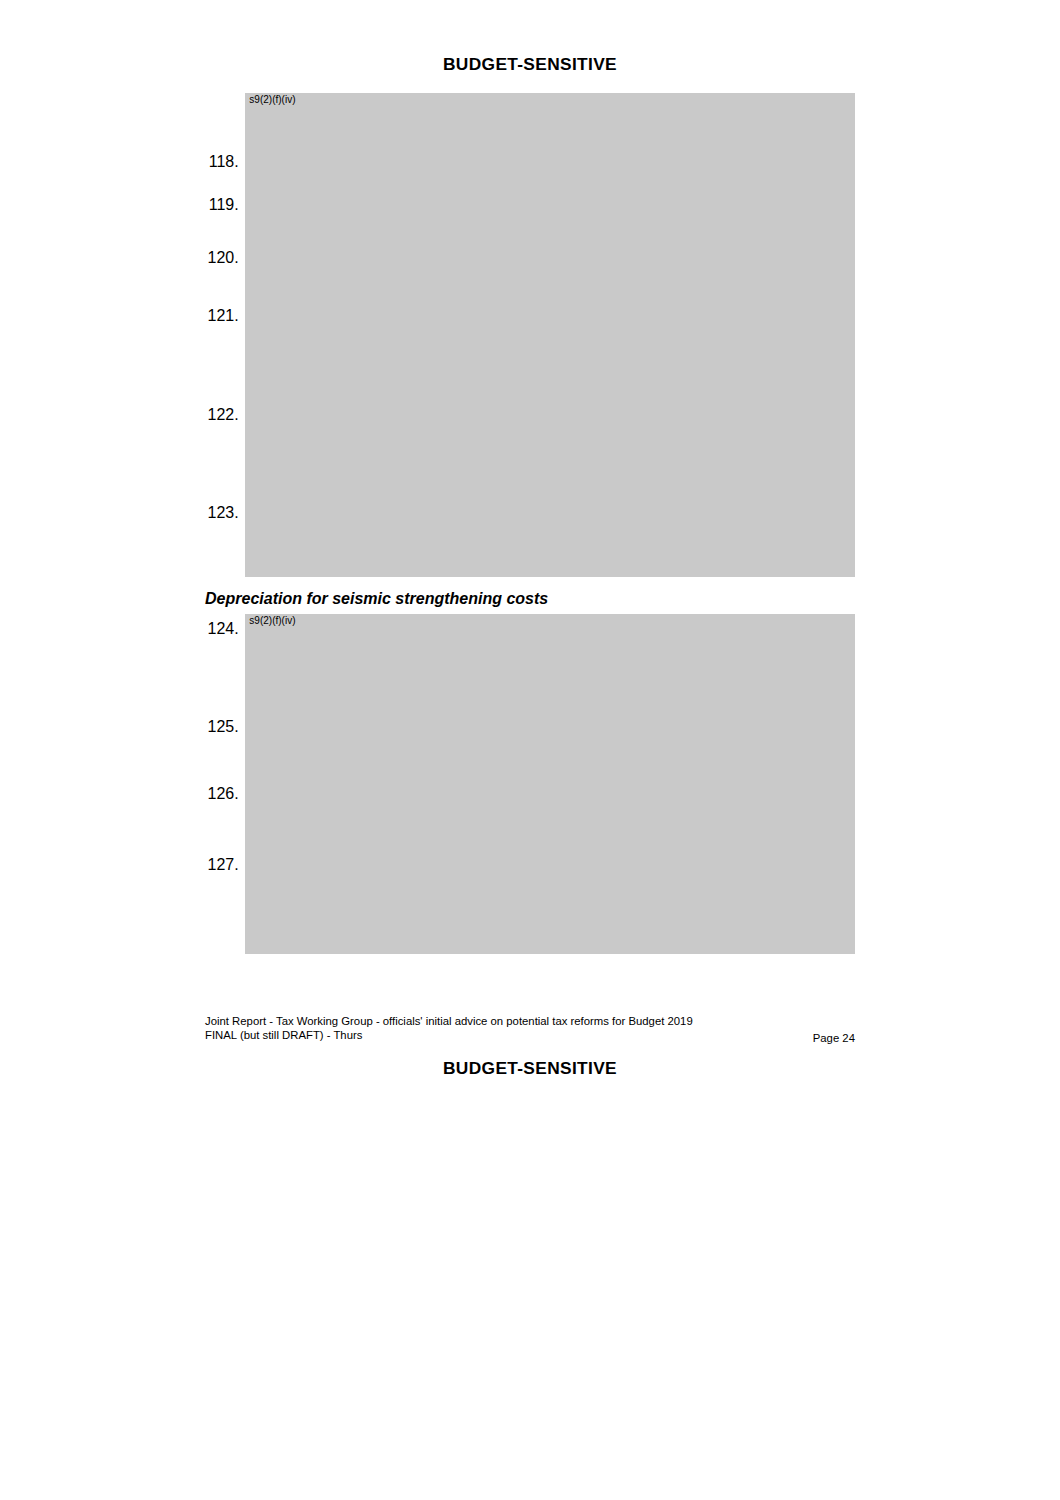BUDGET-SENSITIVE
118. 119. 120. 121. 122. 123.
s9(2)(f)(iv)
Depreciation for seismic strengthening costs
124. 125. 126. 127.
s9(2)(f)(iv)
Joint Report - Tax Working Group - officials' initial advice on potential tax reforms for Budget 2019 FINAL (but still DRAFT) - Thurs
Page 24
BUDGET-SENSITIVE